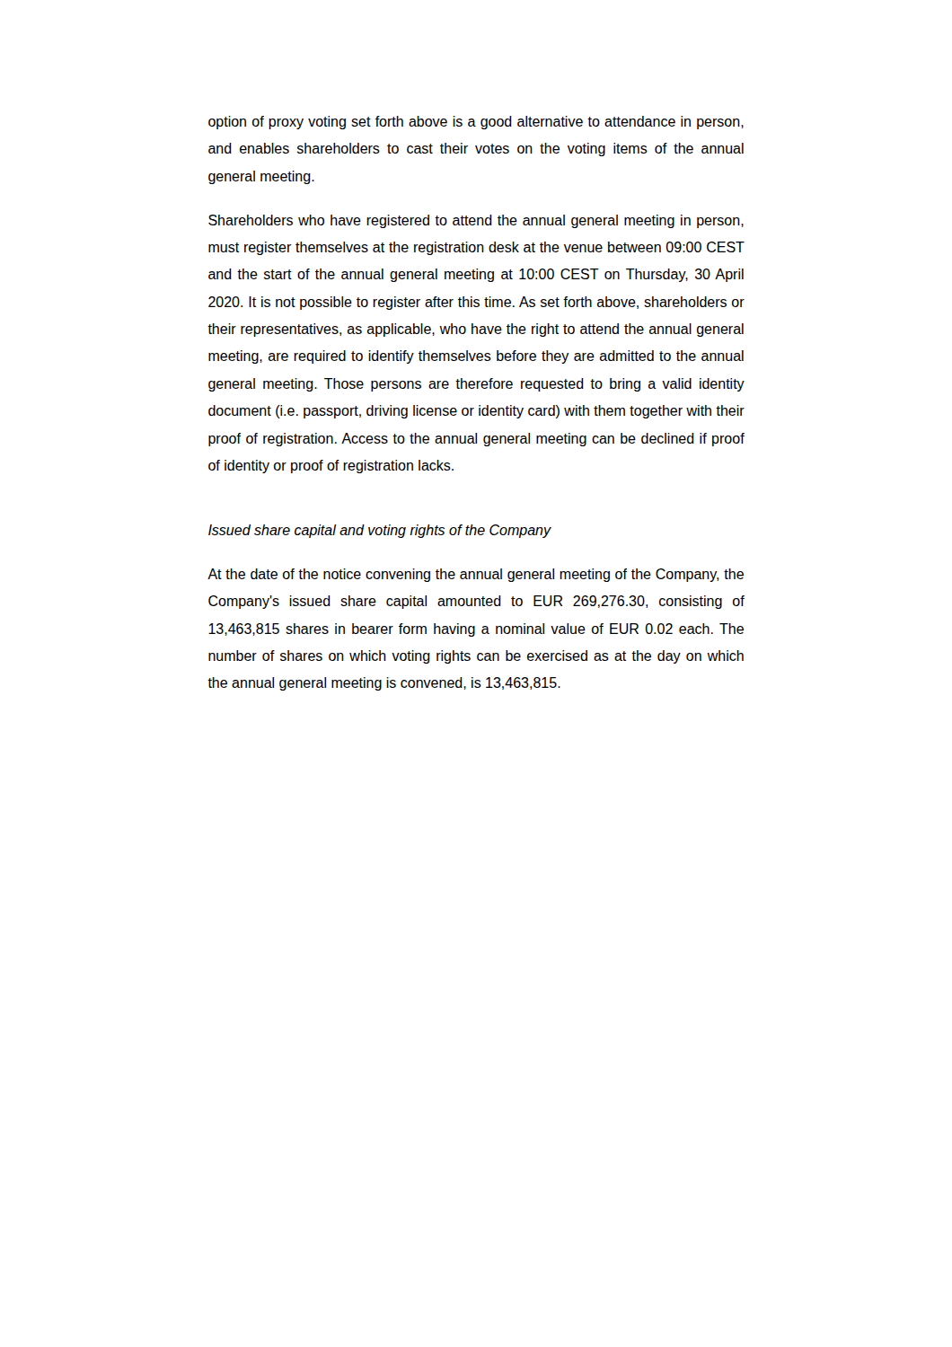option of proxy voting set forth above is a good alternative to attendance in person, and enables shareholders to cast their votes on the voting items of the annual general meeting.
Shareholders who have registered to attend the annual general meeting in person, must register themselves at the registration desk at the venue between 09:00 CEST and the start of the annual general meeting at 10:00 CEST on Thursday, 30 April 2020. It is not possible to register after this time. As set forth above, shareholders or their representatives, as applicable, who have the right to attend the annual general meeting, are required to identify themselves before they are admitted to the annual general meeting. Those persons are therefore requested to bring a valid identity document (i.e. passport, driving license or identity card) with them together with their proof of registration. Access to the annual general meeting can be declined if proof of identity or proof of registration lacks.
Issued share capital and voting rights of the Company
At the date of the notice convening the annual general meeting of the Company, the Company's issued share capital amounted to EUR 269,276.30, consisting of 13,463,815 shares in bearer form having a nominal value of EUR 0.02 each. The number of shares on which voting rights can be exercised as at the day on which the annual general meeting is convened, is 13,463,815.